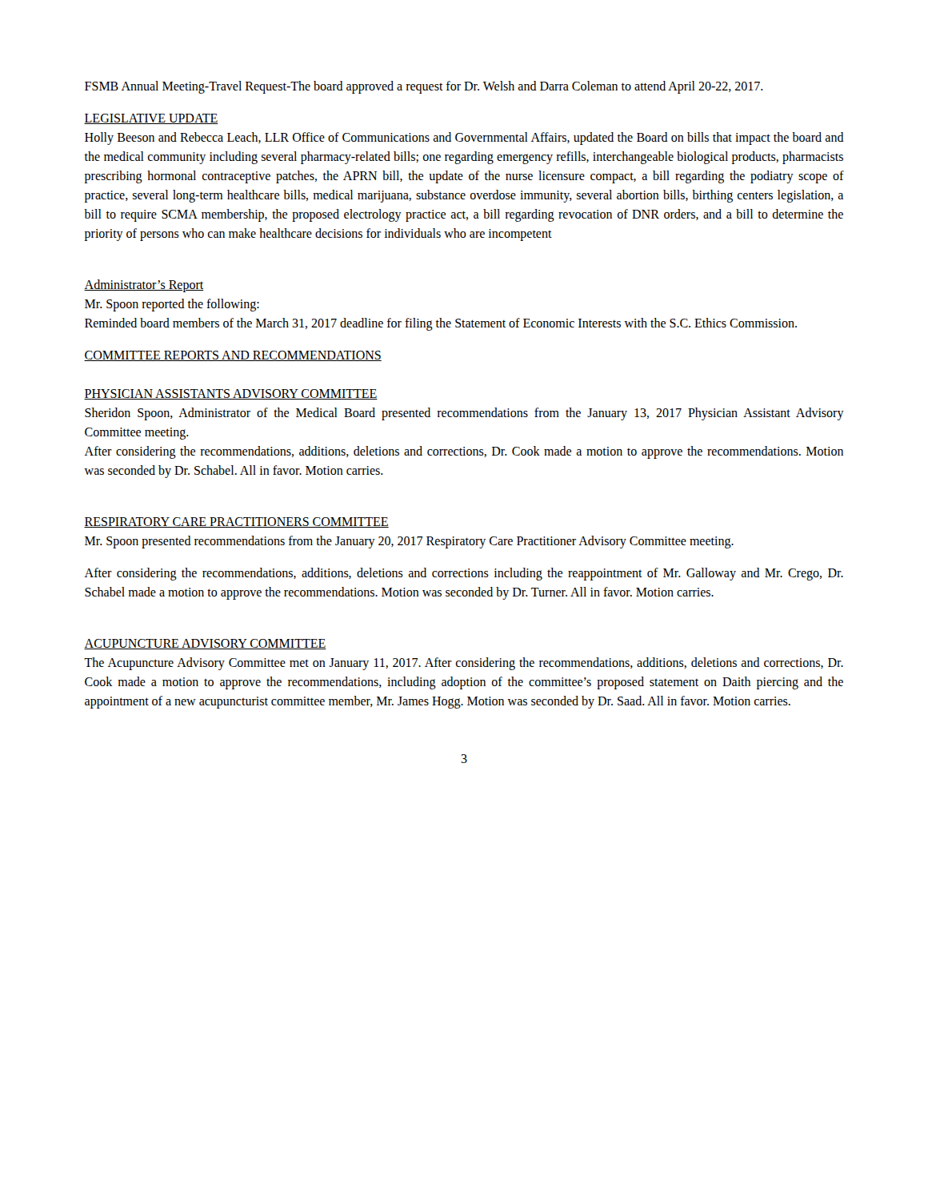FSMB Annual Meeting-Travel Request-The board approved a request for Dr. Welsh and Darra Coleman to attend April 20-22, 2017.
LEGISLATIVE UPDATE
Holly Beeson and Rebecca Leach, LLR Office of Communications and Governmental Affairs, updated the Board on bills that impact the board and the medical community including several pharmacy-related bills; one regarding emergency refills, interchangeable biological products, pharmacists prescribing hormonal contraceptive patches, the APRN bill, the update of the nurse licensure compact, a bill regarding the podiatry scope of practice, several long-term healthcare bills, medical marijuana, substance overdose immunity, several abortion bills, birthing centers legislation, a bill to require SCMA membership, the proposed electrology practice act, a bill regarding revocation of DNR orders, and a bill to determine the priority of persons who can make healthcare decisions for individuals who are incompetent
Administrator’s Report
Mr. Spoon reported the following:
Reminded board members of the March 31, 2017 deadline for filing the Statement of Economic Interests with the S.C. Ethics Commission.
COMMITTEE REPORTS AND RECOMMENDATIONS
PHYSICIAN ASSISTANTS ADVISORY COMMITTEE
Sheridon Spoon, Administrator of the Medical Board presented recommendations from the January 13, 2017 Physician Assistant Advisory Committee meeting.
After considering the recommendations, additions, deletions and corrections, Dr. Cook made a motion to approve the recommendations. Motion was seconded by Dr. Schabel. All in favor. Motion carries.
RESPIRATORY CARE PRACTITIONERS COMMITTEE
Mr. Spoon presented recommendations from the January 20, 2017 Respiratory Care Practitioner Advisory Committee meeting.
After considering the recommendations, additions, deletions and corrections including the reappointment of Mr. Galloway and Mr. Crego, Dr. Schabel made a motion to approve the recommendations. Motion was seconded by Dr. Turner. All in favor. Motion carries.
ACUPUNCTURE ADVISORY COMMITTEE
The Acupuncture Advisory Committee met on January 11, 2017. After considering the recommendations, additions, deletions and corrections, Dr. Cook made a motion to approve the recommendations, including adoption of the committee’s proposed statement on Daith piercing and the appointment of a new acupuncturist committee member, Mr. James Hogg. Motion was seconded by Dr. Saad. All in favor. Motion carries.
3